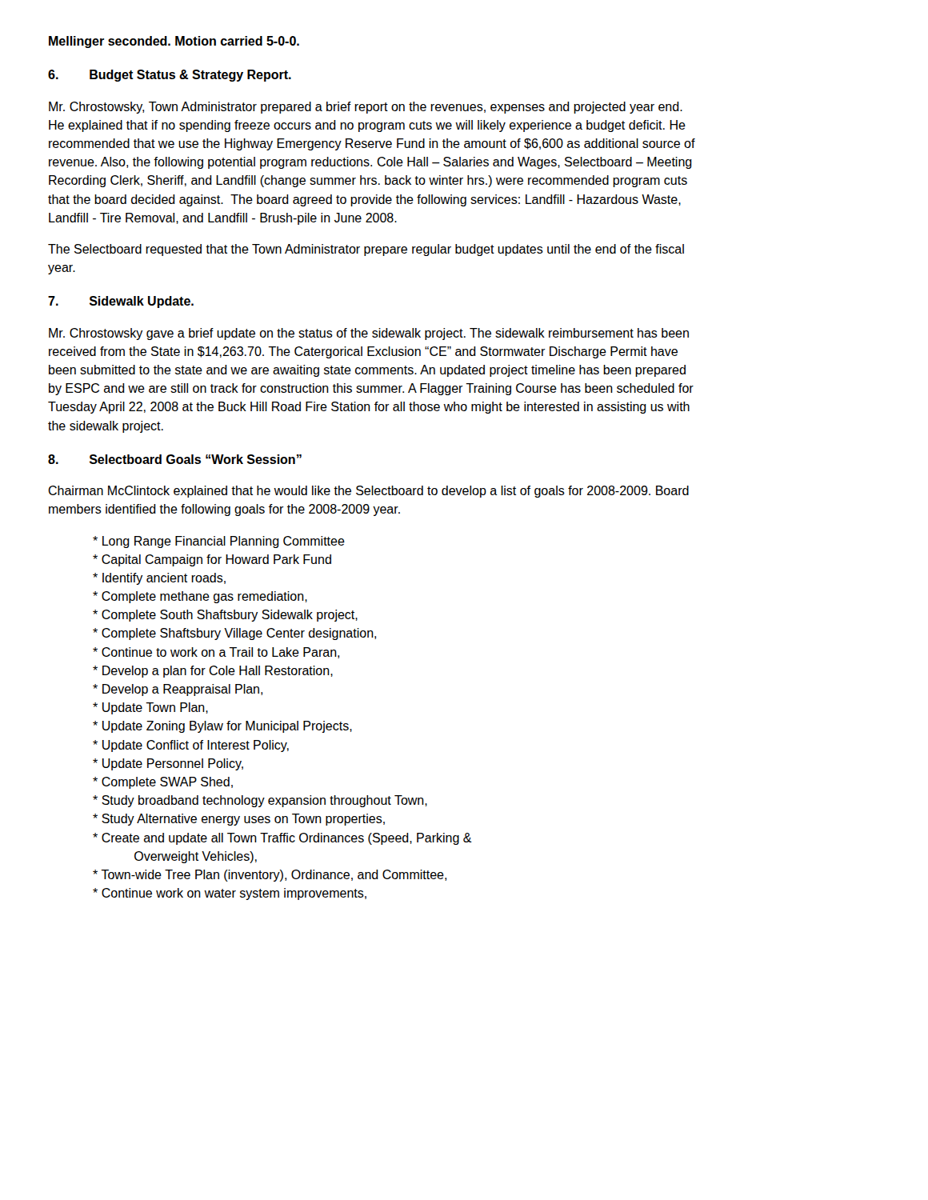Mellinger seconded. Motion carried 5-0-0.
6. Budget Status & Strategy Report.
Mr. Chrostowsky, Town Administrator prepared a brief report on the revenues, expenses and projected year end. He explained that if no spending freeze occurs and no program cuts we will likely experience a budget deficit. He recommended that we use the Highway Emergency Reserve Fund in the amount of $6,600 as additional source of revenue. Also, the following potential program reductions. Cole Hall – Salaries and Wages, Selectboard – Meeting Recording Clerk, Sheriff, and Landfill (change summer hrs. back to winter hrs.) were recommended program cuts that the board decided against. The board agreed to provide the following services: Landfill - Hazardous Waste, Landfill - Tire Removal, and Landfill - Brush-pile in June 2008.
The Selectboard requested that the Town Administrator prepare regular budget updates until the end of the fiscal year.
7. Sidewalk Update.
Mr. Chrostowsky gave a brief update on the status of the sidewalk project. The sidewalk reimbursement has been received from the State in $14,263.70. The Catergorical Exclusion “CE” and Stormwater Discharge Permit have been submitted to the state and we are awaiting state comments. An updated project timeline has been prepared by ESPC and we are still on track for construction this summer. A Flagger Training Course has been scheduled for Tuesday April 22, 2008 at the Buck Hill Road Fire Station for all those who might be interested in assisting us with the sidewalk project.
8. Selectboard Goals “Work Session”
Chairman McClintock explained that he would like the Selectboard to develop a list of goals for 2008-2009. Board members identified the following goals for the 2008-2009 year.
* Long Range Financial Planning Committee
* Capital Campaign for Howard Park Fund
* Identify ancient roads,
* Complete methane gas remediation,
* Complete South Shaftsbury Sidewalk project,
* Complete Shaftsbury Village Center designation,
* Continue to work on a Trail to Lake Paran,
* Develop a plan for Cole Hall Restoration,
* Develop a Reappraisal Plan,
* Update Town Plan,
* Update Zoning Bylaw for Municipal Projects,
* Update Conflict of Interest Policy,
* Update Personnel Policy,
* Complete SWAP Shed,
* Study broadband technology expansion throughout Town,
* Study Alternative energy uses on Town properties,
* Create and update all Town Traffic Ordinances (Speed, Parking &Overweight Vehicles),
* Town-wide Tree Plan (inventory), Ordinance, and Committee,
* Continue work on water system improvements,